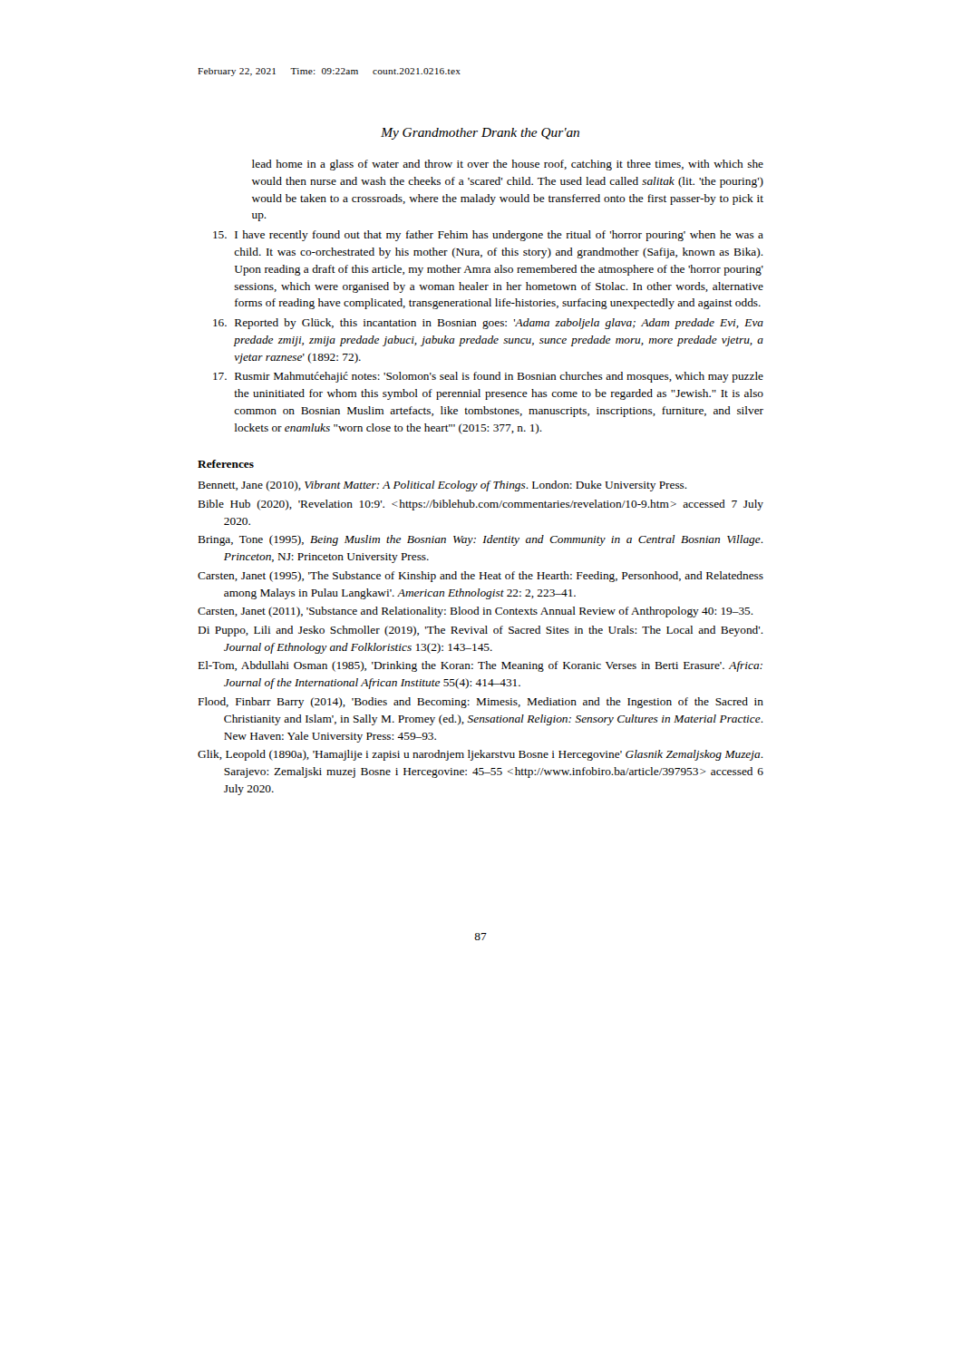February 22, 2021 Time: 09:22am count.2021.0216.tex
My Grandmother Drank the Qur'an
lead home in a glass of water and throw it over the house roof, catching it three times, with which she would then nurse and wash the cheeks of a 'scared' child. The used lead called salitak (lit. 'the pouring') would be taken to a crossroads, where the malady would be transferred onto the first passer-by to pick it up.
15. I have recently found out that my father Fehim has undergone the ritual of 'horror pouring' when he was a child. It was co-orchestrated by his mother (Nura, of this story) and grandmother (Safija, known as Bika). Upon reading a draft of this article, my mother Amra also remembered the atmosphere of the 'horror pouring' sessions, which were organised by a woman healer in her hometown of Stolac. In other words, alternative forms of reading have complicated, transgenerational life-histories, surfacing unexpectedly and against odds.
16. Reported by Glück, this incantation in Bosnian goes: 'Adama zaboljela glava; Adam predade Evi, Eva predade zmiji, zmija predade jabuci, jabuka predade suncu, sunce predade moru, more predade vjetru, a vjetar raznese' (1892: 72).
17. Rusmir Mahmutćehajić notes: 'Solomon's seal is found in Bosnian churches and mosques, which may puzzle the uninitiated for whom this symbol of perennial presence has come to be regarded as "Jewish." It is also common on Bosnian Muslim artefacts, like tombstones, manuscripts, inscriptions, furniture, and silver lockets or enamluks "worn close to the heart"' (2015: 377, n. 1).
References
Bennett, Jane (2010), Vibrant Matter: A Political Ecology of Things. London: Duke University Press.
Bible Hub (2020), 'Revelation 10:9'. < https://biblehub.com/commentaries/revelation/10-9.htm > accessed 7 July 2020.
Bringa, Tone (1995), Being Muslim the Bosnian Way: Identity and Community in a Central Bosnian Village. Princeton, NJ: Princeton University Press.
Carsten, Janet (1995), 'The Substance of Kinship and the Heat of the Hearth: Feeding, Personhood, and Relatedness among Malays in Pulau Langkawi'. American Ethnologist 22: 2, 223–41.
Carsten, Janet (2011), 'Substance and Relationality: Blood in Contexts Annual Review of Anthropology 40: 19–35.
Di Puppo, Lili and Jesko Schmoller (2019), 'The Revival of Sacred Sites in the Urals: The Local and Beyond'. Journal of Ethnology and Folkloristics 13(2): 143–145.
El-Tom, Abdullahi Osman (1985), 'Drinking the Koran: The Meaning of Koranic Verses in Berti Erasure'. Africa: Journal of the International African Institute 55(4): 414–431.
Flood, Finbarr Barry (2014), 'Bodies and Becoming: Mimesis, Mediation and the Ingestion of the Sacred in Christianity and Islam', in Sally M. Promey (ed.), Sensational Religion: Sensory Cultures in Material Practice. New Haven: Yale University Press: 459–93.
Glik, Leopold (1890a), 'Hamajlije i zapisi u narodnjem ljekarstvu Bosne i Hercegovine' Glasnik Zemaljskog Muzeja. Sarajevo: Zemaljski muzej Bosne i Hercegovine: 45–55 < http://www.infobiro.ba/article/397953 > accessed 6 July 2020.
87